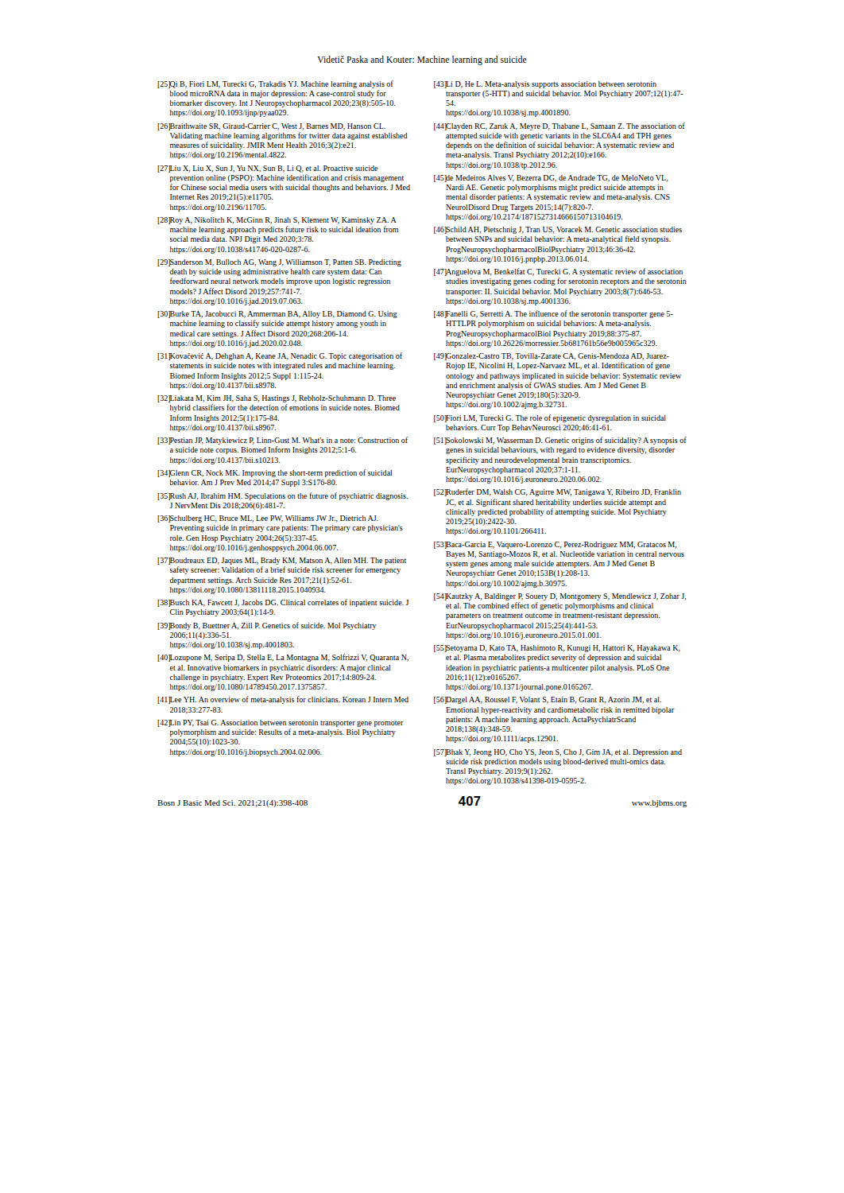Videtič Paska and Kouter: Machine learning and suicide
[25] Qi B, Fiori LM, Turecki G, Trakadis YJ. Machine learning analysis of blood microRNA data in major depression: A case-control study for biomarker discovery. Int J Neuropsychopharmacol 2020;23(8):505-10. https://doi.org/10.1093/ijnp/pyaa029.
[26] Braithwaite SR, Giraud-Carrier C, West J, Barnes MD, Hanson CL. Validating machine learning algorithms for twitter data against established measures of suicidality. JMIR Ment Health 2016;3(2):e21. https://doi.org/10.2196/mental.4822.
[27] Liu X, Liu X, Sun J, Yu NX, Sun B, Li Q, et al. Proactive suicide prevention online (PSPO): Machine identification and crisis management for Chinese social media users with suicidal thoughts and behaviors. J Med Internet Res 2019;21(5):e11705. https://doi.org/10.2196/11705.
[28] Roy A, Nikolitch K, McGinn R, Jinah S, Klement W, Kaminsky ZA. A machine learning approach predicts future risk to suicidal ideation from social media data. NPJ Digit Med 2020;3:78. https://doi.org/10.1038/s41746-020-0287-6.
[29] Sanderson M, Bulloch AG, Wang J, Williamson T, Patten SB. Predicting death by suicide using administrative health care system data: Can feedforward neural network models improve upon logistic regression models? J Affect Disord 2019;257:741-7. https://doi.org/10.1016/j.jad.2019.07.063.
[30] Burke TA, Jacobucci R, Ammerman BA, Alloy LB, Diamond G. Using machine learning to classify suicide attempt history among youth in medical care settings. J Affect Disord 2020;268:206-14. https://doi.org/10.1016/j.jad.2020.02.048.
[31] Kovačević A, Dehghan A, Keane JA, Nenadic G. Topic categorisation of statements in suicide notes with integrated rules and machine learning. Biomed Inform Insights 2012;5 Suppl 1:115-24. https://doi.org/10.4137/bii.s8978.
[32] Liakata M, Kim JH, Saha S, Hastings J, Rebholz-Schuhmann D. Three hybrid classifiers for the detection of emotions in suicide notes. Biomed Inform Insights 2012;5(1):175-84. https://doi.org/10.4137/bii.s8967.
[33] Pestian JP, Matykiewicz P, Linn-Gust M. What's in a note: Construction of a suicide note corpus. Biomed Inform Insights 2012;5:1-6. https://doi.org/10.4137/bii.s10213.
[34] Glenn CR, Nock MK. Improving the short-term prediction of suicidal behavior. Am J Prev Med 2014;47 Suppl 3:S176-80.
[35] Rush AJ, Ibrahim HM. Speculations on the future of psychiatric diagnosis. J NervMent Dis 2018;206(6):481-7.
[36] Schulberg HC, Bruce ML, Lee PW, Williams JW Jr., Dietrich AJ. Preventing suicide in primary care patients: The primary care physician's role. Gen Hosp Psychiatry 2004;26(5):337-45. https://doi.org/10.1016/j.genhosppsych.2004.06.007.
[37] Boudreaux ED, Jaques ML, Brady KM, Matson A, Allen MH. The patient safety screener: Validation of a brief suicide risk screener for emergency department settings. Arch Suicide Res 2017;21(1):52-61. https://doi.org/10.1080/13811118.2015.1040934.
[38] Busch KA, Fawcett J, Jacobs DG. Clinical correlates of inpatient suicide. J Clin Psychiatry 2003;64(1):14-9.
[39] Bondy B, Buettner A, Zill P. Genetics of suicide. Mol Psychiatry 2006;11(4):336-51. https://doi.org/10.1038/sj.mp.4001803.
[40] Lozupone M, Seripa D, Stella E, La Montagna M, Solfrizzi V, Quaranta N, et al. Innovative biomarkers in psychiatric disorders: A major clinical challenge in psychiatry. Expert Rev Proteomics 2017;14:809-24. https://doi.org/10.1080/14789450.2017.1375857.
[41] Lee YH. An overview of meta-analysis for clinicians. Korean J Intern Med 2018;33:277-83.
[42] Lin PY, Tsai G. Association between serotonin transporter gene promoter polymorphism and suicide: Results of a meta-analysis. Biol Psychiatry 2004;55(10):1023-30. https://doi.org/10.1016/j.biopsych.2004.02.006.
[43] Li D, He L. Meta-analysis supports association between serotonin transporter (5-HTT) and suicidal behavior. Mol Psychiatry 2007;12(1):47-54. https://doi.org/10.1038/sj.mp.4001890.
[44] Clayden RC, Zaruk A, Meyre D, Thabane L, Samaan Z. The association of attempted suicide with genetic variants in the SLC6A4 and TPH genes depends on the definition of suicidal behavior: A systematic review and meta-analysis. Transl Psychiatry 2012;2(10):e166. https://doi.org/10.1038/tp.2012.96.
[45] de Medeiros Alves V, Bezerra DG, de Andrade TG, de MeloNeto VL, Nardi AE. Genetic polymorphisms might predict suicide attempts in mental disorder patients: A systematic review and meta-analysis. CNS NeurolDisord Drug Targets 2015;14(7):820-7. https://doi.org/10.2174/1871527314666150713104619.
[46] Schild AH, Pietschnig J, Tran US, Voracek M. Genetic association studies between SNPs and suicidal behavior: A meta-analytical field synopsis. ProgNeuropsychopharmacolBiolPsychiatry 2013;46:36-42. https://doi.org/10.1016/j.pnpbp.2013.06.014.
[47] Anguelova M, Benkelfat C, Turecki G. A systematic review of association studies investigating genes coding for serotonin receptors and the serotonin transporter: II. Suicidal behavior. Mol Psychiatry 2003;8(7):646-53. https://doi.org/10.1038/sj.mp.4001336.
[48] Fanelli G, Serretti A. The influence of the serotonin transporter gene 5-HTTLPR polymorphism on suicidal behaviors: A meta-analysis. ProgNeuropsychopharmacolBiol Psychiatry 2019;88:375-87. https://doi.org/10.26226/morressier.5b681761b56e9b005965c329.
[49] Gonzalez-Castro TB, Tovilla-Zarate CA, Genis-Mendoza AD, Juarez-Rojop IE, Nicolini H, Lopez-Narvaez ML, et al. Identification of gene ontology and pathways implicated in suicide behavior: Systematic review and enrichment analysis of GWAS studies. Am J Med Genet B Neuropsychiatr Genet 2019;180(5):320-9. https://doi.org/10.1002/ajmg.b.32731.
[50] Fiori LM, Turecki G. The role of epigenetic dysregulation in suicidal behaviors. Curr Top BehavNeurosci 2020;46:41-61.
[51] Sokolowski M, Wasserman D. Genetic origins of suicidality? A synopsis of genes in suicidal behaviours, with regard to evidence diversity, disorder specificity and neurodevelopmental brain transcriptomics. EurNeuropsychopharmacol 2020;37:1-11. https://doi.org/10.1016/j.euroneuro.2020.06.002.
[52] Ruderfer DM, Walsh CG, Aguirre MW, Tanigawa Y, Ribeiro JD, Franklin JC, et al. Significant shared heritability underlies suicide attempt and clinically predicted probability of attempting suicide. Mol Psychiatry 2019;25(10):2422-30. https://doi.org/10.1101/266411.
[53] Baca-Garcia E, Vaquero-Lorenzo C, Perez-Rodriguez MM, Gratacos M, Bayes M, Santiago-Mozos R, et al. Nucleotide variation in central nervous system genes among male suicide attempters. Am J Med Genet B Neuropsychiatr Genet 2010;153B(1):208-13. https://doi.org/10.1002/ajmg.b.30975.
[54] Kautzky A, Baldinger P, Souery D, Montgomery S, Mendlewicz J, Zohar J, et al. The combined effect of genetic polymorphisms and clinical parameters on treatment outcome in treatment-resistant depression. EurNeuropsychopharmacol 2015;25(4):441-53. https://doi.org/10.1016/j.euroneuro.2015.01.001.
[55] Setoyama D, Kato TA, Hashimoto R, Kunugi H, Hattori K, Hayakawa K, et al. Plasma metabolites predict severity of depression and suicidal ideation in psychiatric patients-a multicenter pilot analysis. PLoS One 2016;11(12):e0165267. https://doi.org/10.1371/journal.pone.0165267.
[56] Dargel AA, Roussel F, Volant S, Etain B, Grant R, Azorin JM, et al. Emotional hyper-reactivity and cardiometabolic risk in remitted bipolar patients: A machine learning approach. ActaPsychiatrScand 2018;138(4):348-59. https://doi.org/10.1111/acps.12901.
[57] Bhak Y, Jeong HO, Cho YS, Jeon S, Cho J, Gim JA, et al. Depression and suicide risk prediction models using blood-derived multi-omics data. Transl Psychiatry. 2019;9(1):262. https://doi.org/10.1038/s41398-019-0595-2.
Bosn J Basic Med Sci. 2021;21(4):398-408
407
www.bjbms.org